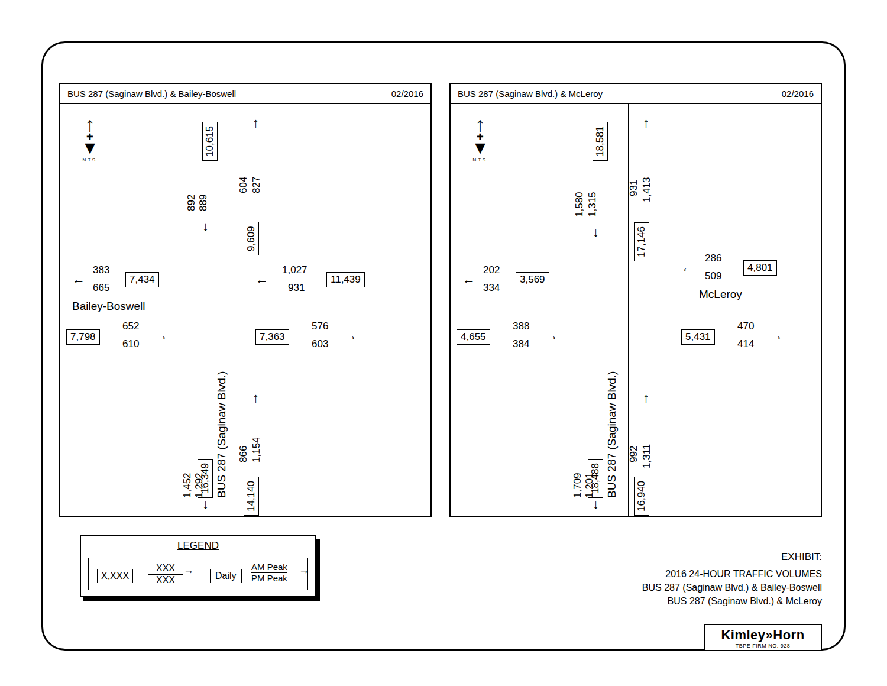BUS 287 (Saginaw Blvd.) & Bailey-Boswell 02/2016
↑ ✚ ▼ N.T.S.
10,615
892
889
↓
↑
604
827
9,609
←
383
665
7,434
Bailey-Boswell
7,798
652
610
→
←
1,027
931
11,439
7,363
576
603
→
1,452
16,349
1,292
BUS 287 (Saginaw Blvd.)
↓
↑
866
1,154
14,140
BUS 287 (Saginaw Blvd.) & McLeroy 02/2016
↑ ✚ ▼ N.T.S.
18,581
1,580
1,315
↓
↑
931
1,413
17,146
←
202
334
3,569
4,655
388
384
→
←
286
509
4,801
McLeroy
5,431
470
414
→
1,709
18,488
1,201
BUS 287 (Saginaw Blvd.)
↓
↑
992
1,311
16,940
LEGEND
X,XXX
XXX XXX
→
Daily
AM Peak PM Peak
→
EXHIBIT:
2016 24-HOUR TRAFFIC VOLUMES
BUS 287 (Saginaw Blvd.) & Bailey-Boswell
BUS 287 (Saginaw Blvd.) & McLeroy
Kimley»Horn
TBPE FIRM NO. 928